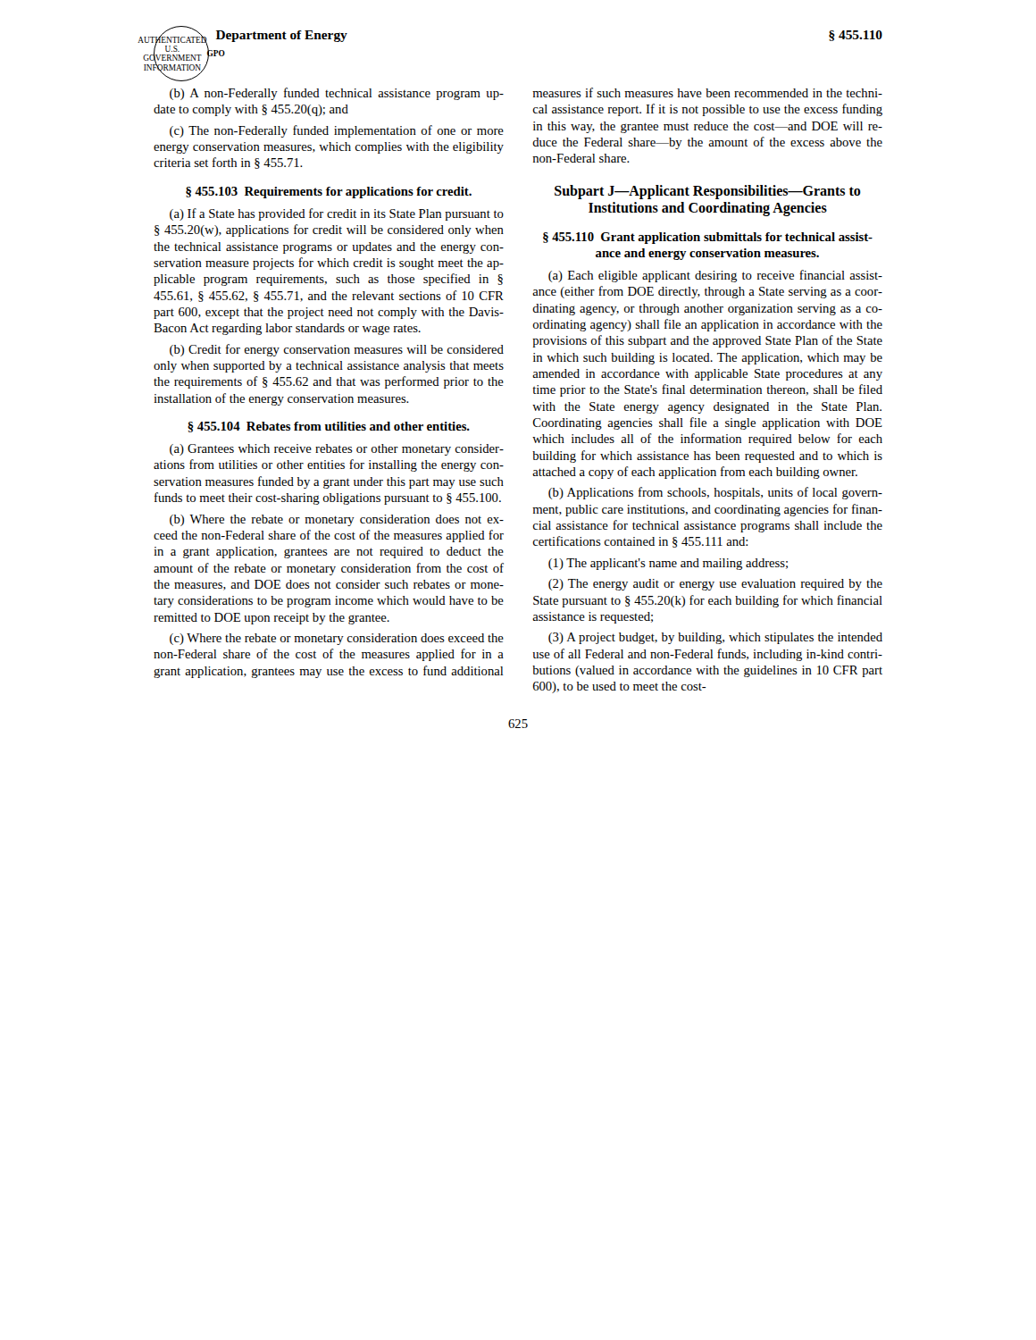AUTHENTICATED
U.S. GOVERNMENT
INFORMATION
GPO
Department of Energy § 455.110
(b) A non-Federally funded technical assistance program update to comply with § 455.20(q); and
(c) The non-Federally funded implementation of one or more energy conservation measures, which complies with the eligibility criteria set forth in § 455.71.
§ 455.103 Requirements for applications for credit.
(a) If a State has provided for credit in its State Plan pursuant to § 455.20(w), applications for credit will be considered only when the technical assistance programs or updates and the energy conservation measure projects for which credit is sought meet the applicable program requirements, such as those specified in § 455.61, § 455.62, § 455.71, and the relevant sections of 10 CFR part 600, except that the project need not comply with the Davis-Bacon Act regarding labor standards or wage rates.
(b) Credit for energy conservation measures will be considered only when supported by a technical assistance analysis that meets the requirements of § 455.62 and that was performed prior to the installation of the energy conservation measures.
§ 455.104 Rebates from utilities and other entities.
(a) Grantees which receive rebates or other monetary considerations from utilities or other entities for installing the energy conservation measures funded by a grant under this part may use such funds to meet their cost-sharing obligations pursuant to § 455.100.
(b) Where the rebate or monetary consideration does not exceed the non-Federal share of the cost of the measures applied for in a grant application, grantees are not required to deduct the amount of the rebate or monetary consideration from the cost of the measures, and DOE does not consider such rebates or monetary considerations to be program income which would have to be remitted to DOE upon receipt by the grantee.
(c) Where the rebate or monetary consideration does exceed the non-Federal share of the cost of the measures applied for in a grant application, grantees may use the excess to fund additional measures if such measures have been recommended in the technical assistance report. If it is not possible to use the excess funding in this way, the grantee must reduce the cost—and DOE will reduce the Federal share—by the amount of the excess above the non-Federal share.
Subpart J—Applicant Responsibilities—Grants to Institutions and Coordinating Agencies
§ 455.110 Grant application submittals for technical assistance and energy conservation measures.
(a) Each eligible applicant desiring to receive financial assistance (either from DOE directly, through a State serving as a coordinating agency, or through another organization serving as a coordinating agency) shall file an application in accordance with the provisions of this subpart and the approved State Plan of the State in which such building is located. The application, which may be amended in accordance with applicable State procedures at any time prior to the State's final determination thereon, shall be filed with the State energy agency designated in the State Plan. Coordinating agencies shall file a single application with DOE which includes all of the information required below for each building for which assistance has been requested and to which is attached a copy of each application from each building owner.
(b) Applications from schools, hospitals, units of local government, public care institutions, and coordinating agencies for financial assistance for technical assistance programs shall include the certifications contained in § 455.111 and:
(1) The applicant's name and mailing address;
(2) The energy audit or energy use evaluation required by the State pursuant to § 455.20(k) for each building for which financial assistance is requested;
(3) A project budget, by building, which stipulates the intended use of all Federal and non-Federal funds, including in-kind contributions (valued in accordance with the guidelines in 10 CFR part 600), to be used to meet the cost-
625